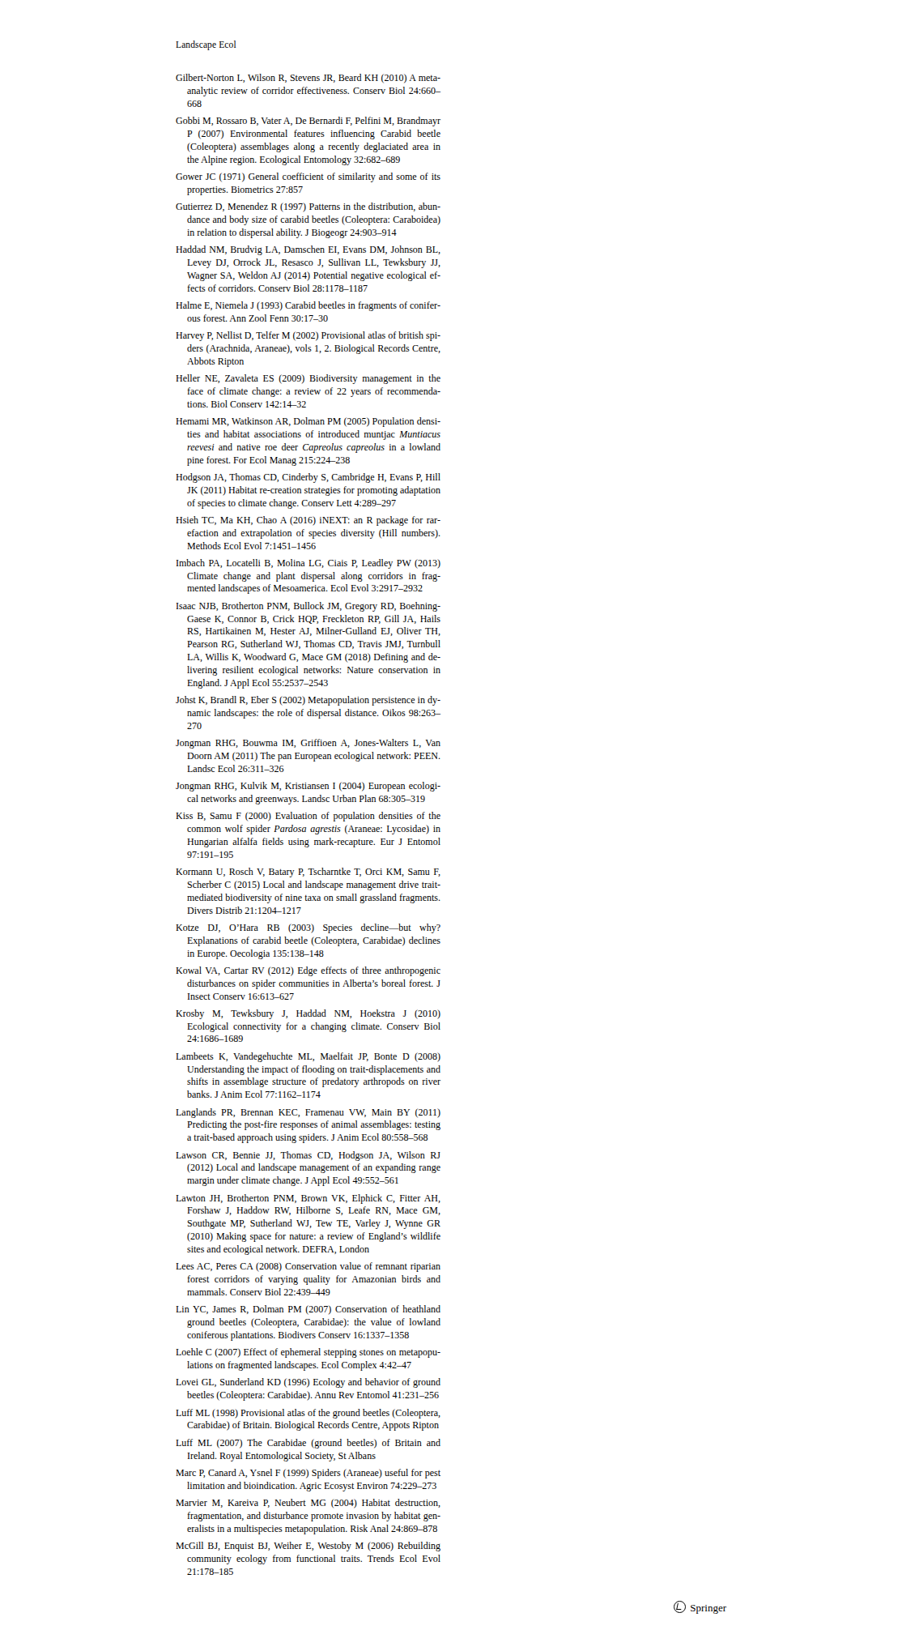Landscape Ecol
Gilbert-Norton L, Wilson R, Stevens JR, Beard KH (2010) A meta-analytic review of corridor effectiveness. Conserv Biol 24:660–668
Gobbi M, Rossaro B, Vater A, De Bernardi F, Pelfini M, Brandmayr P (2007) Environmental features influencing Carabid beetle (Coleoptera) assemblages along a recently deglaciated area in the Alpine region. Ecological Entomology 32:682–689
Gower JC (1971) General coefficient of similarity and some of its properties. Biometrics 27:857
Gutierrez D, Menendez R (1997) Patterns in the distribution, abundance and body size of carabid beetles (Coleoptera: Caraboidea) in relation to dispersal ability. J Biogeogr 24:903–914
Haddad NM, Brudvig LA, Damschen EI, Evans DM, Johnson BL, Levey DJ, Orrock JL, Resasco J, Sullivan LL, Tewksbury JJ, Wagner SA, Weldon AJ (2014) Potential negative ecological effects of corridors. Conserv Biol 28:1178–1187
Halme E, Niemela J (1993) Carabid beetles in fragments of coniferous forest. Ann Zool Fenn 30:17–30
Harvey P, Nellist D, Telfer M (2002) Provisional atlas of british spiders (Arachnida, Araneae), vols 1, 2. Biological Records Centre, Abbots Ripton
Heller NE, Zavaleta ES (2009) Biodiversity management in the face of climate change: a review of 22 years of recommendations. Biol Conserv 142:14–32
Hemami MR, Watkinson AR, Dolman PM (2005) Population densities and habitat associations of introduced muntjac Muntiacus reevesi and native roe deer Capreolus capreolus in a lowland pine forest. For Ecol Manag 215:224–238
Hodgson JA, Thomas CD, Cinderby S, Cambridge H, Evans P, Hill JK (2011) Habitat re-creation strategies for promoting adaptation of species to climate change. Conserv Lett 4:289–297
Hsieh TC, Ma KH, Chao A (2016) iNEXT: an R package for rarefaction and extrapolation of species diversity (Hill numbers). Methods Ecol Evol 7:1451–1456
Imbach PA, Locatelli B, Molina LG, Ciais P, Leadley PW (2013) Climate change and plant dispersal along corridors in fragmented landscapes of Mesoamerica. Ecol Evol 3:2917–2932
Isaac NJB, Brotherton PNM, Bullock JM, Gregory RD, Boehning-Gaese K, Connor B, Crick HQP, Freckleton RP, Gill JA, Hails RS, Hartikainen M, Hester AJ, Milner-Gulland EJ, Oliver TH, Pearson RG, Sutherland WJ, Thomas CD, Travis JMJ, Turnbull LA, Willis K, Woodward G, Mace GM (2018) Defining and delivering resilient ecological networks: Nature conservation in England. J Appl Ecol 55:2537–2543
Johst K, Brandl R, Eber S (2002) Metapopulation persistence in dynamic landscapes: the role of dispersal distance. Oikos 98:263–270
Jongman RHG, Bouwma IM, Griffioen A, Jones-Walters L, Van Doorn AM (2011) The pan European ecological network: PEEN. Landsc Ecol 26:311–326
Jongman RHG, Kulvik M, Kristiansen I (2004) European ecological networks and greenways. Landsc Urban Plan 68:305–319
Kiss B, Samu F (2000) Evaluation of population densities of the common wolf spider Pardosa agrestis (Araneae: Lycosidae) in Hungarian alfalfa fields using mark-recapture. Eur J Entomol 97:191–195
Kormann U, Rosch V, Batary P, Tscharntke T, Orci KM, Samu F, Scherber C (2015) Local and landscape management drive trait-mediated biodiversity of nine taxa on small grassland fragments. Divers Distrib 21:1204–1217
Kotze DJ, O’Hara RB (2003) Species decline—but why? Explanations of carabid beetle (Coleoptera, Carabidae) declines in Europe. Oecologia 135:138–148
Kowal VA, Cartar RV (2012) Edge effects of three anthropogenic disturbances on spider communities in Alberta’s boreal forest. J Insect Conserv 16:613–627
Krosby M, Tewksbury J, Haddad NM, Hoekstra J (2010) Ecological connectivity for a changing climate. Conserv Biol 24:1686–1689
Lambeets K, Vandegehuchte ML, Maelfait JP, Bonte D (2008) Understanding the impact of flooding on trait-displacements and shifts in assemblage structure of predatory arthropods on river banks. J Anim Ecol 77:1162–1174
Langlands PR, Brennan KEC, Framenau VW, Main BY (2011) Predicting the post-fire responses of animal assemblages: testing a trait-based approach using spiders. J Anim Ecol 80:558–568
Lawson CR, Bennie JJ, Thomas CD, Hodgson JA, Wilson RJ (2012) Local and landscape management of an expanding range margin under climate change. J Appl Ecol 49:552–561
Lawton JH, Brotherton PNM, Brown VK, Elphick C, Fitter AH, Forshaw J, Haddow RW, Hilborne S, Leafe RN, Mace GM, Southgate MP, Sutherland WJ, Tew TE, Varley J, Wynne GR (2010) Making space for nature: a review of England’s wildlife sites and ecological network. DEFRA, London
Lees AC, Peres CA (2008) Conservation value of remnant riparian forest corridors of varying quality for Amazonian birds and mammals. Conserv Biol 22:439–449
Lin YC, James R, Dolman PM (2007) Conservation of heathland ground beetles (Coleoptera, Carabidae): the value of lowland coniferous plantations. Biodivers Conserv 16:1337–1358
Loehle C (2007) Effect of ephemeral stepping stones on metapopulations on fragmented landscapes. Ecol Complex 4:42–47
Lovei GL, Sunderland KD (1996) Ecology and behavior of ground beetles (Coleoptera: Carabidae). Annu Rev Entomol 41:231–256
Luff ML (1998) Provisional atlas of the ground beetles (Coleoptera, Carabidae) of Britain. Biological Records Centre, Appots Ripton
Luff ML (2007) The Carabidae (ground beetles) of Britain and Ireland. Royal Entomological Society, St Albans
Marc P, Canard A, Ysnel F (1999) Spiders (Araneae) useful for pest limitation and bioindication. Agric Ecosyst Environ 74:229–273
Marvier M, Kareiva P, Neubert MG (2004) Habitat destruction, fragmentation, and disturbance promote invasion by habitat generalists in a multispecies metapopulation. Risk Anal 24:869–878
McGill BJ, Enquist BJ, Weiher E, Westoby M (2006) Rebuilding community ecology from functional traits. Trends Ecol Evol 21:178–185
Springer